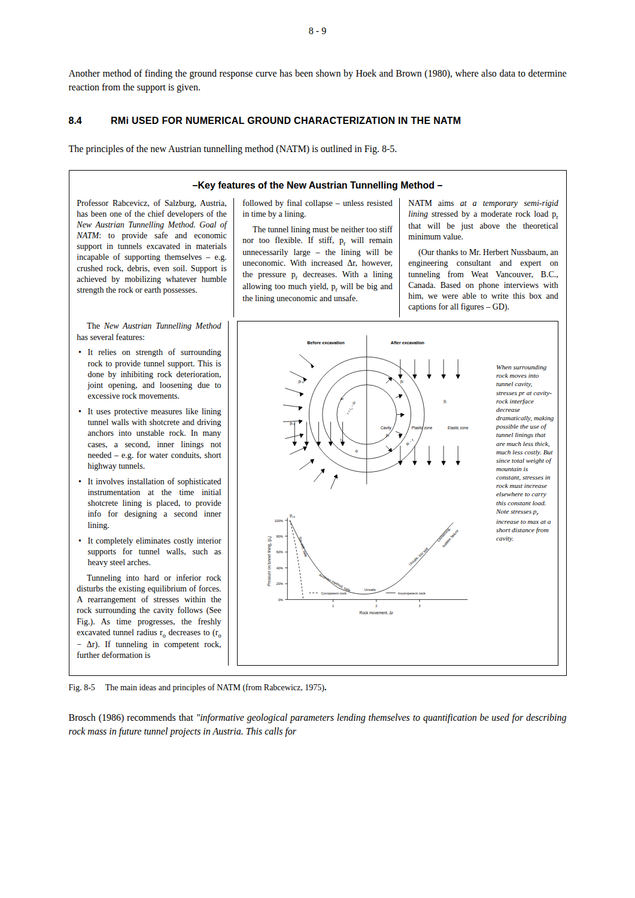8 - 9
Another method of finding the ground response curve has been shown by Hoek and Brown (1980), where also data to determine reaction from the support is given.
8.4 RMi USED FOR NUMERICAL GROUND CHARACTERIZATION IN THE NATM
The principles of the new Austrian tunnelling method (NATM) is outlined in Fig. 8-5.
–Key features of the New Austrian Tunnelling Method –
Professor Rabcevicz, of Salzburg, Austria, has been one of the chief developers of the New Austrian Tunnelling Method. Goal of NATM: to provide safe and economic support in tunnels excavated in materials incapable of supporting themselves – e.g. crushed rock, debris, even soil. Support is achieved by mobilizing whatever humble strength the rock or earth possesses.
followed by final collapse – unless resisted in time by a lining.
The tunnel lining must be neither too stiff nor too flexible. If stiff, pr will remain unnecessarily large – the lining will be uneconomic. With increased Δr, however, the pressure pr decreases. With a lining allowing too much yield, pr will be big and the lining uneconomic and unsafe.
NATM aims at a temporary semi-rigid lining stressed by a moderate rock load pr that will be just above the theoretical minimum value.
(Our thanks to Mr. Herbert Nussbaum, an engineering consultant and expert on tunneling from Weat Vancouver, B.C., Canada. Based on phone interviews with him, we were able to write this box and captions for all figures – GD).
The New Austrian Tunnelling Method has several features:
It relies on strength of surrounding rock to provide tunnel support. This is done by inhibiting rock deterioration, joint opening, and loosening due to excessive rock movements.
It uses protective measures like lining tunnel walls with shotcrete and driving anchors into unstable rock. In many cases, a second, inner linings not needed – e.g. for water conduits, short highway tunnels.
It involves installation of sophisticated instrumentation at the time initial shotcrete lining is placed, to provide info for designing a second inner lining.
It completely eliminates costly interior supports for tunnel walls, such as heavy steel arches.
Tunneling into hard or inferior rock disturbs the existing equilibrium of forces. A rearrangement of stresses within the rock surrounding the cavity follows (See Fig.). As time progresses, the freshly excavated tunnel radius ro decreases to (ro − Δr). If tunneling in competent rock, further deformation is
Before excavation After excavation pi o pi o pr pi pr Δr r = ro − Δr ro R R − r Cavity Plastic zone Elastic zone 100% 80% 60% 40% 20% 0% Pressure on tunnel lining, (pr) 1 2 3 Rock movement, Δr pi o Too stiff, safe Austrian method, safe Unsafe Unsafe, too stiff Loosening, sudden failure Competent rock Incompetent rock
When surrounding rock moves into tunnel cavity, stresses pr at cavity-rock interface decrease dramatically, making possible the use of tunnel linings that are much less thick, much less costly. But since total weight of mountain is constant, stresses in rock must increase elsewhere to carry this constant load. Note stresses pr increase to max at a short distance from cavity.
Fig. 8-5 The main ideas and principles of NATM (from Rabcewicz, 1975).
Brosch (1986) recommends that "informative geological parameters lending themselves to quantification be used for describing rock mass in future tunnel projects in Austria. This calls for